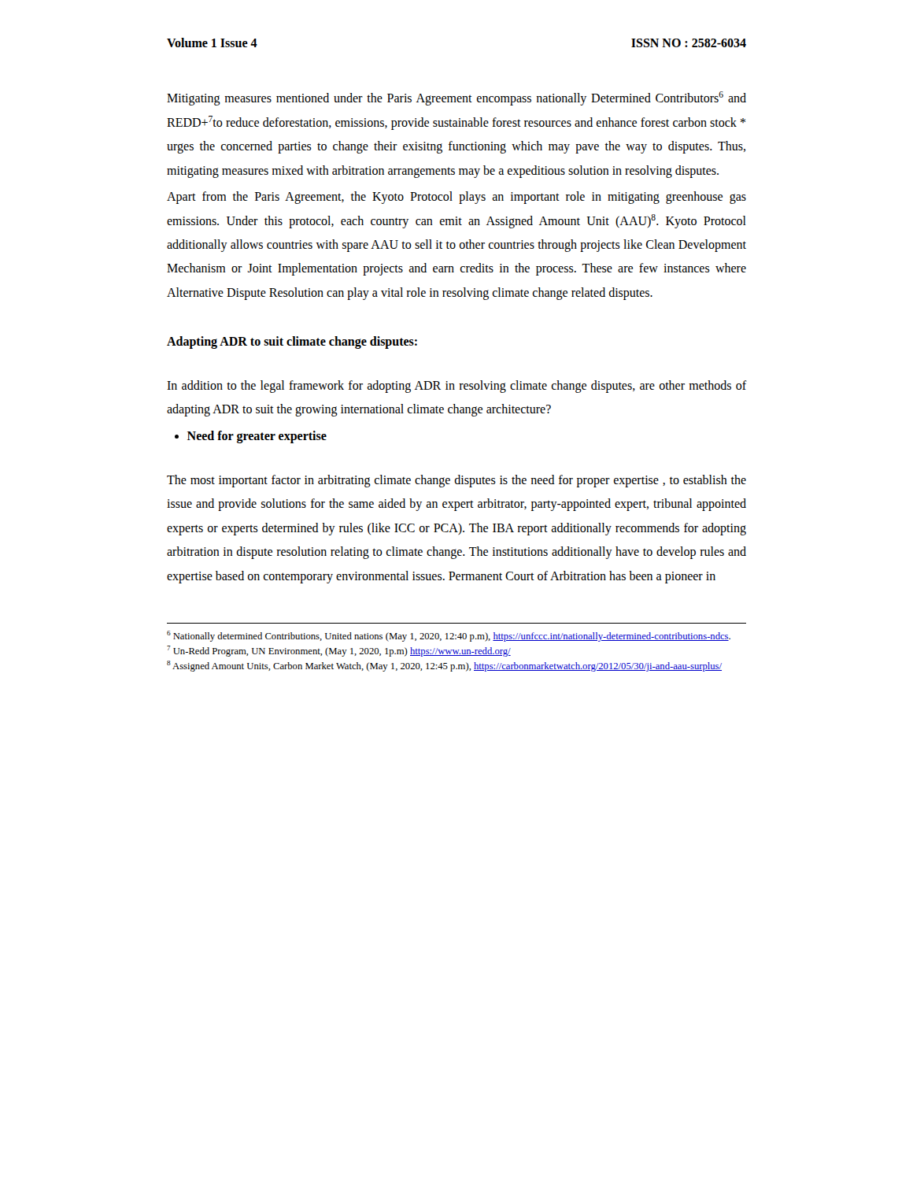Volume 1 Issue 4
ISSN NO : 2582-6034
Mitigating measures mentioned under the Paris Agreement encompass nationally Determined Contributors6 and REDD+7to reduce deforestation, emissions, provide sustainable forest resources and enhance forest carbon stock * urges the concerned parties to change their exisitng functioning which may pave the way to disputes. Thus, mitigating measures mixed with arbitration arrangements may be a expeditious solution in resolving disputes.
Apart from the Paris Agreement, the Kyoto Protocol plays an important role in mitigating greenhouse gas emissions. Under this protocol, each country can emit an Assigned Amount Unit (AAU)8. Kyoto Protocol additionally allows countries with spare AAU to sell it to other countries through projects like Clean Development Mechanism or Joint Implementation projects and earn credits in the process. These are few instances where Alternative Dispute Resolution can play a vital role in resolving climate change related disputes.
Adapting ADR to suit climate change disputes:
In addition to the legal framework for adopting ADR in resolving climate change disputes, are other methods of adapting ADR to suit the growing international climate change architecture?
Need for greater expertise
The most important factor in arbitrating climate change disputes is the need for proper expertise , to establish the issue and provide solutions for the same aided by an expert arbitrator, party-appointed expert, tribunal appointed experts or experts determined by rules (like ICC or PCA). The IBA report additionally recommends for adopting arbitration in dispute resolution relating to climate change. The institutions additionally have to develop rules and expertise based on contemporary environmental issues. Permanent Court of Arbitration has been a pioneer in
6 Nationally determined Contributions, United nations (May 1, 2020, 12:40 p.m), https://unfccc.int/nationally-determined-contributions-ndcs.
7 Un-Redd Program, UN Environment, (May 1, 2020, 1p.m) https://www.un-redd.org/
8 Assigned Amount Units, Carbon Market Watch, (May 1, 2020, 12:45 p.m), https://carbonmarketwatch.org/2012/05/30/ji-and-aau-surplus/